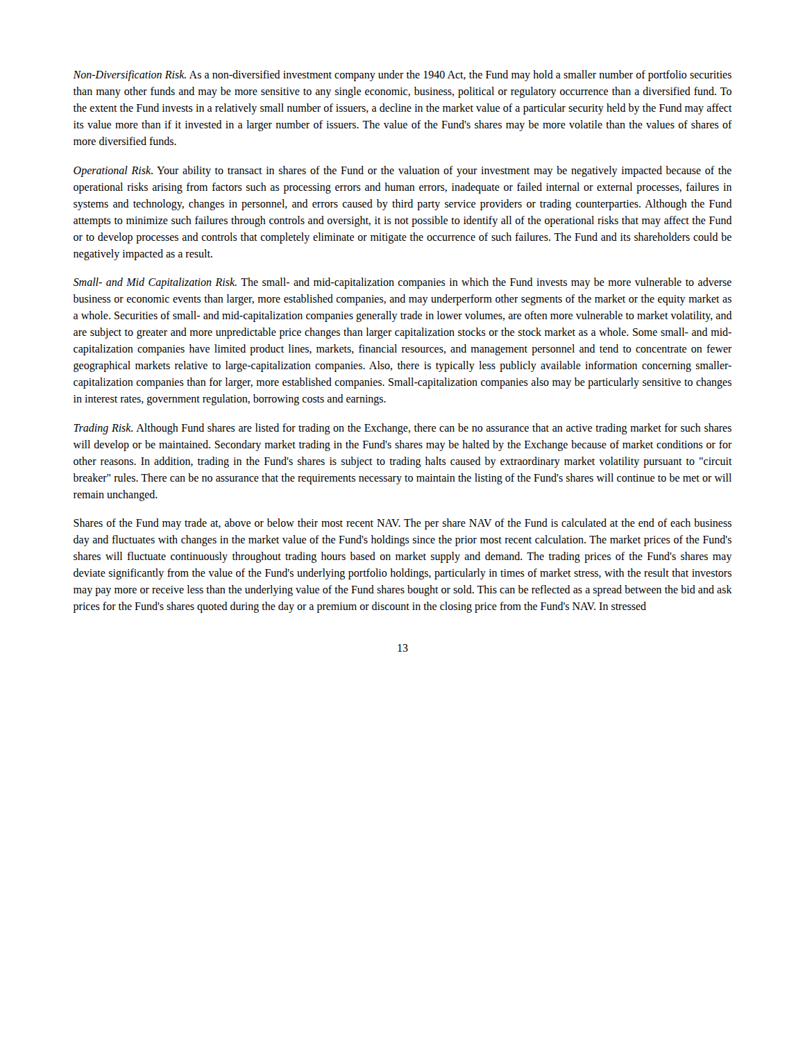Non-Diversification Risk. As a non-diversified investment company under the 1940 Act, the Fund may hold a smaller number of portfolio securities than many other funds and may be more sensitive to any single economic, business, political or regulatory occurrence than a diversified fund. To the extent the Fund invests in a relatively small number of issuers, a decline in the market value of a particular security held by the Fund may affect its value more than if it invested in a larger number of issuers. The value of the Fund's shares may be more volatile than the values of shares of more diversified funds.
Operational Risk. Your ability to transact in shares of the Fund or the valuation of your investment may be negatively impacted because of the operational risks arising from factors such as processing errors and human errors, inadequate or failed internal or external processes, failures in systems and technology, changes in personnel, and errors caused by third party service providers or trading counterparties. Although the Fund attempts to minimize such failures through controls and oversight, it is not possible to identify all of the operational risks that may affect the Fund or to develop processes and controls that completely eliminate or mitigate the occurrence of such failures. The Fund and its shareholders could be negatively impacted as a result.
Small- and Mid Capitalization Risk. The small- and mid-capitalization companies in which the Fund invests may be more vulnerable to adverse business or economic events than larger, more established companies, and may underperform other segments of the market or the equity market as a whole. Securities of small- and mid-capitalization companies generally trade in lower volumes, are often more vulnerable to market volatility, and are subject to greater and more unpredictable price changes than larger capitalization stocks or the stock market as a whole. Some small- and mid-capitalization companies have limited product lines, markets, financial resources, and management personnel and tend to concentrate on fewer geographical markets relative to large-capitalization companies. Also, there is typically less publicly available information concerning smaller-capitalization companies than for larger, more established companies. Small-capitalization companies also may be particularly sensitive to changes in interest rates, government regulation, borrowing costs and earnings.
Trading Risk. Although Fund shares are listed for trading on the Exchange, there can be no assurance that an active trading market for such shares will develop or be maintained. Secondary market trading in the Fund's shares may be halted by the Exchange because of market conditions or for other reasons. In addition, trading in the Fund's shares is subject to trading halts caused by extraordinary market volatility pursuant to "circuit breaker" rules. There can be no assurance that the requirements necessary to maintain the listing of the Fund's shares will continue to be met or will remain unchanged.
Shares of the Fund may trade at, above or below their most recent NAV. The per share NAV of the Fund is calculated at the end of each business day and fluctuates with changes in the market value of the Fund's holdings since the prior most recent calculation. The market prices of the Fund's shares will fluctuate continuously throughout trading hours based on market supply and demand. The trading prices of the Fund's shares may deviate significantly from the value of the Fund's underlying portfolio holdings, particularly in times of market stress, with the result that investors may pay more or receive less than the underlying value of the Fund shares bought or sold. This can be reflected as a spread between the bid and ask prices for the Fund's shares quoted during the day or a premium or discount in the closing price from the Fund's NAV. In stressed
13